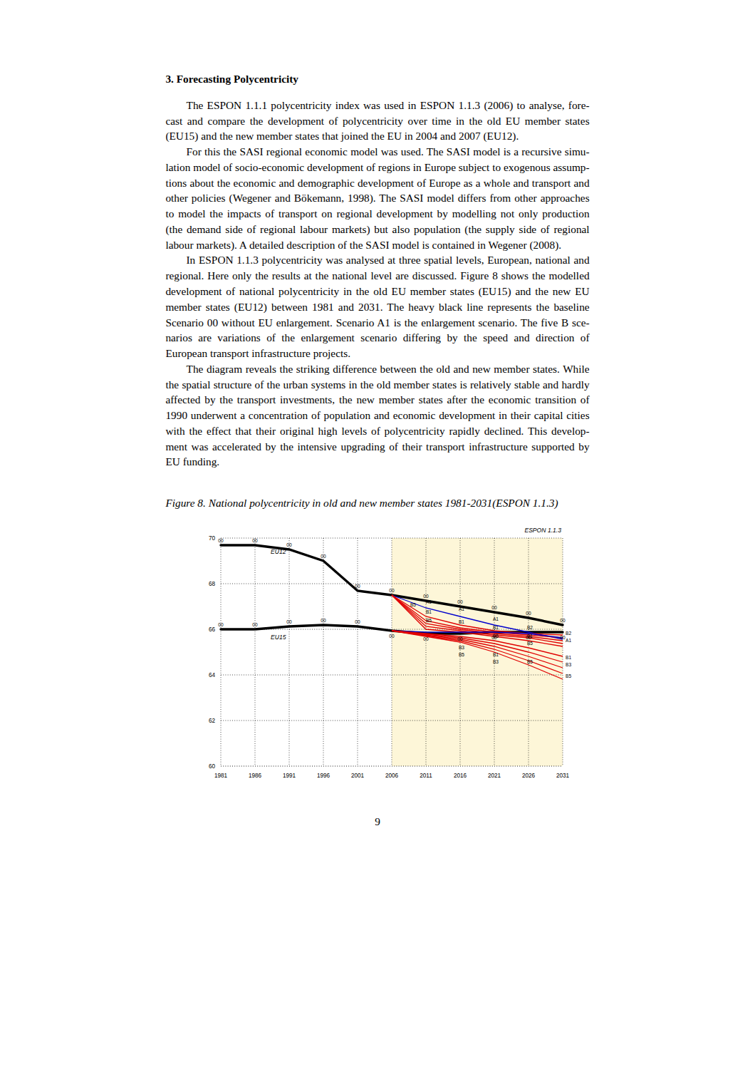3. Forecasting Polycentricity
The ESPON 1.1.1 polycentricity index was used in ESPON 1.1.3 (2006) to analyse, forecast and compare the development of polycentricity over time in the old EU member states (EU15) and the new member states that joined the EU in 2004 and 2007 (EU12).
For this the SASI regional economic model was used. The SASI model is a recursive simulation model of socio-economic development of regions in Europe subject to exogenous assumptions about the economic and demographic development of Europe as a whole and transport and other policies (Wegener and Bökemann, 1998). The SASI model differs from other approaches to model the impacts of transport on regional development by modelling not only production (the demand side of regional labour markets) but also population (the supply side of regional labour markets). A detailed description of the SASI model is contained in Wegener (2008).
In ESPON 1.1.3 polycentricity was analysed at three spatial levels, European, national and regional. Here only the results at the national level are discussed. Figure 8 shows the modelled development of national polycentricity in the old EU member states (EU15) and the new EU member states (EU12) between 1981 and 2031. The heavy black line represents the baseline Scenario 00 without EU enlargement. Scenario A1 is the enlargement scenario. The five B scenarios are variations of the enlargement scenario differing by the speed and direction of European transport infrastructure projects.
The diagram reveals the striking difference between the old and new member states. While the spatial structure of the urban systems in the old member states is relatively stable and hardly affected by the transport investments, the new member states after the economic transition of 1990 underwent a concentration of population and economic development in their capital cities with the effect that their original high levels of polycentricity rapidly declined. This development was accelerated by the intensive upgrading of their transport infrastructure supported by EU funding.
Figure 8. National polycentricity in old and new member states 1981-2031(ESPON 1.1.3)
70 68 66 64 62 60 1981 1986 1991 1996 2001 2006 2011 2016 2021 2026 2031 ESPON 1.1.3 00 00 00 00 00 00 00 00 00 00 00 00 00 00 00 00 00 00 00 00 00 00 B5 A1 B1 B5 A1 B1 A1 B1 B5 B2 B1 B5 B2 A1 B1 B3 B5 B3 B5 B1 B3 B5 EU12 EU15
9